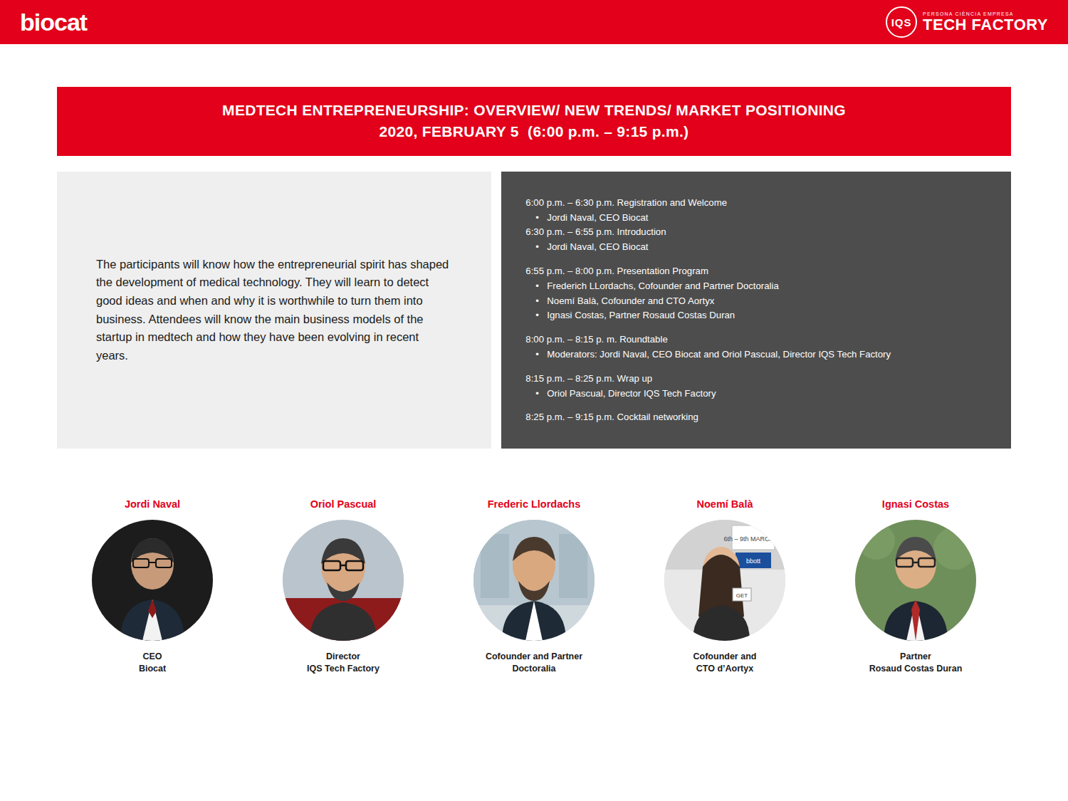biocat
IQS
PERSONA CIÈNCIA EMPRESA TECH FACTORY
MEDTECH ENTREPRENEURSHIP: OVERVIEW/ NEW TRENDS/ MARKET POSITIONING
2020, FEBRUARY 5 (6:00 p.m. – 9:15 p.m.)
The participants will know how the entrepreneurial spirit has shaped the development of medical technology. They will learn to detect good ideas and when and why it is worthwhile to turn them into business. Attendees will know the main business models of the startup in medtech and how they have been evolving in recent years.
6:00 p.m. – 6:30 p.m. Registration and Welcome
Jordi Naval, CEO Biocat
6:30 p.m. – 6:55 p.m. Introduction
Jordi Naval, CEO Biocat
6:55 p.m. – 8:00 p.m. Presentation Program
Frederich LLordachs, Cofounder and Partner Doctoralia
Noemí Balà, Cofounder and CTO Aortyx
Ignasi Costas, Partner Rosaud Costas Duran
8:00 p.m. – 8:15 p. m. Roundtable
Moderators: Jordi Naval, CEO Biocat and Oriol Pascual, Director IQS Tech Factory
8:15 p.m. – 8:25 p.m. Wrap up
Oriol Pascual, Director IQS Tech Factory
8:25 p.m. – 9:15 p.m. Cocktail networking
Jordi Naval
CEO
Biocat
Oriol Pascual
Director
IQS Tech Factory
Frederic Llordachs
Cofounder and Partner
Doctoralia
Noemí Balà
6th – 9th MARCH 20 bbott GET
Cofounder and
CTO d’Aortyx
Ignasi Costas
Partner
Rosaud Costas Duran